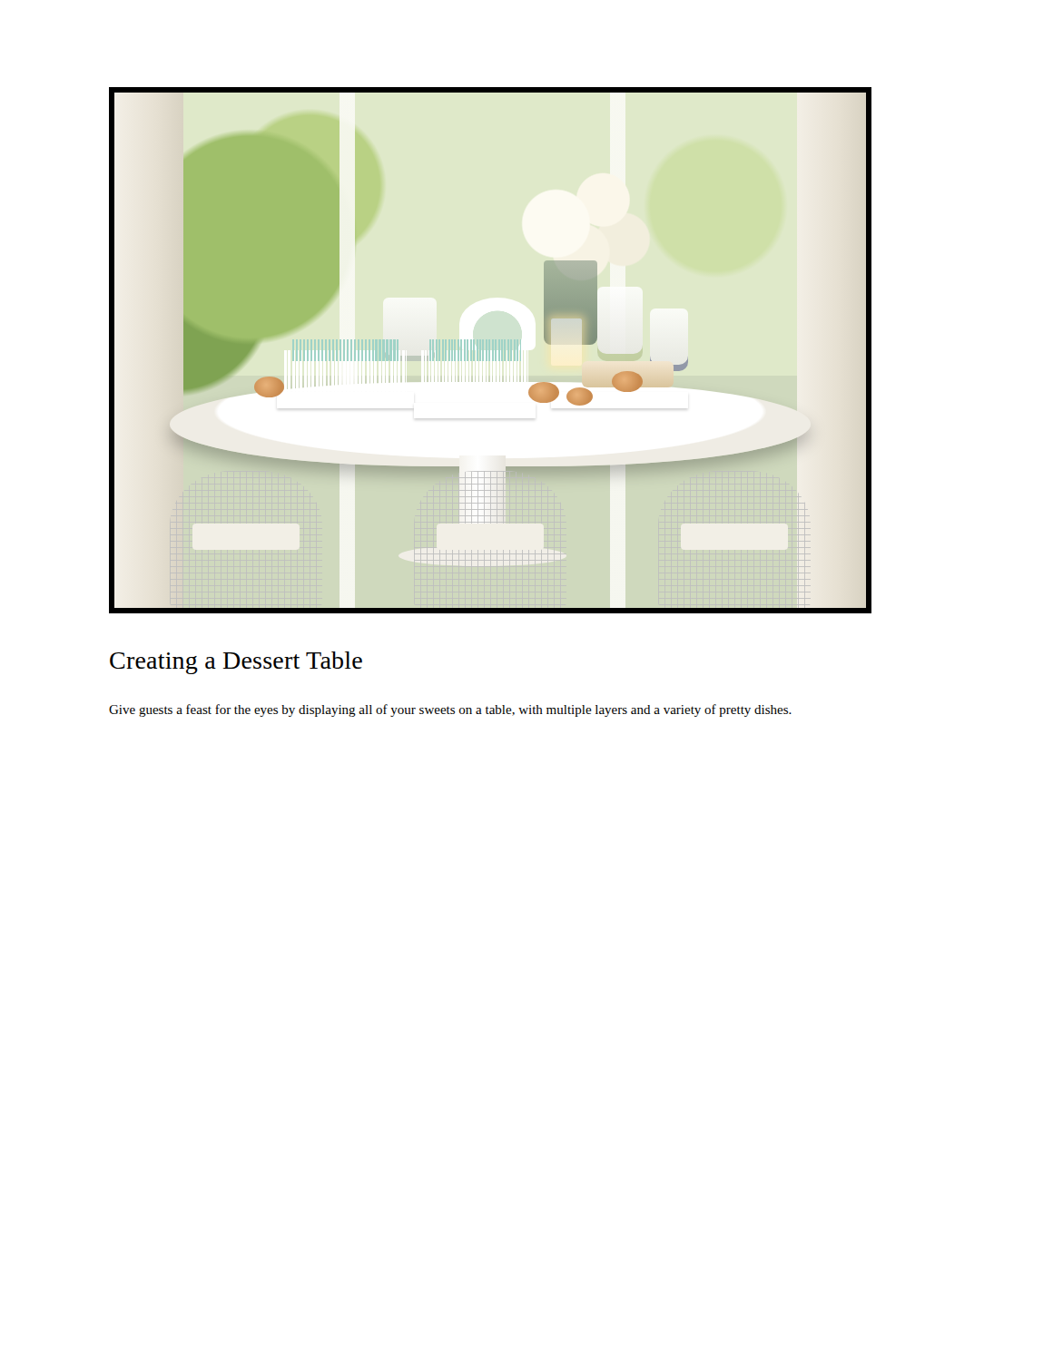Creating a Dessert Table
Give guests a feast for the eyes by displaying all of your sweets on a table, with multiple layers and a variety of pretty dishes.